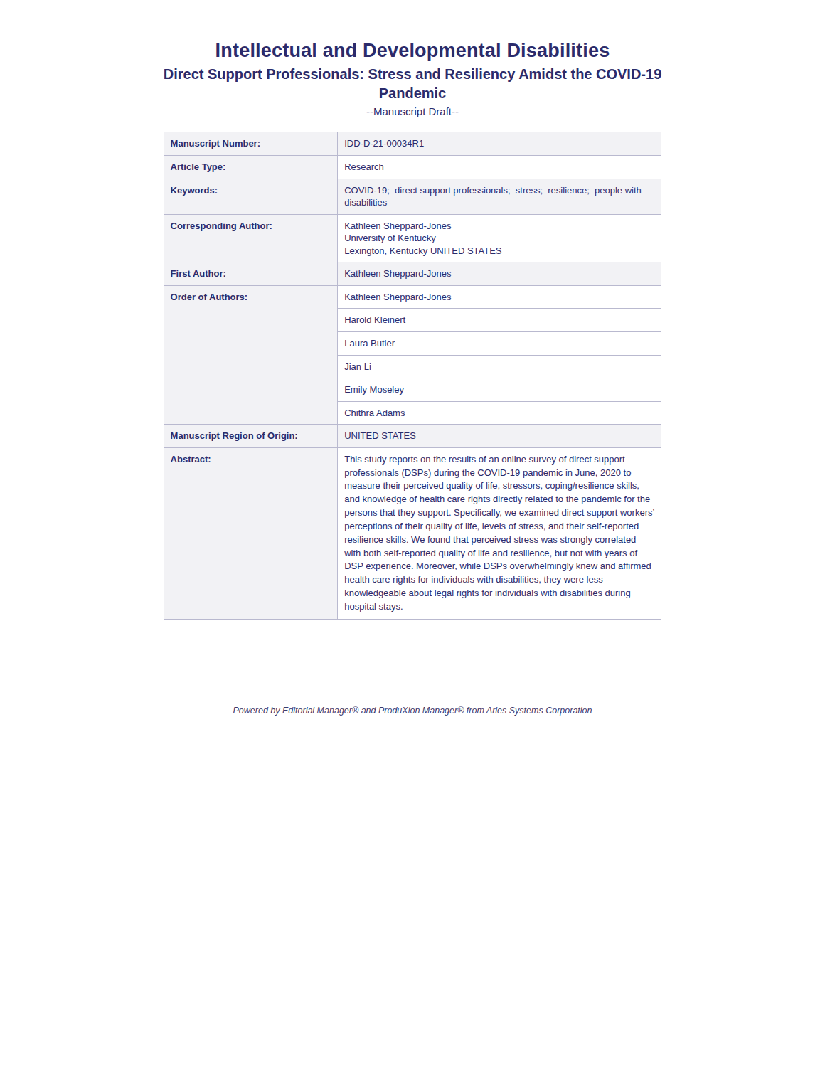Intellectual and Developmental Disabilities
Direct Support Professionals: Stress and Resiliency Amidst the COVID-19 Pandemic
--Manuscript Draft--
| Manuscript Number: | IDD-D-21-00034R1 |
| Article Type: | Research |
| Keywords: | COVID-19; direct support professionals; stress; resilience; people with disabilities |
| Corresponding Author: | Kathleen Sheppard-Jones University of Kentucky Lexington, Kentucky UNITED STATES |
| First Author: | Kathleen Sheppard-Jones |
| Order of Authors: | Kathleen Sheppard-Jones Harold Kleinert Laura Butler Jian Li Emily Moseley Chithra Adams |
| Manuscript Region of Origin: | UNITED STATES |
| Abstract: | This study reports on the results of an online survey of direct support professionals (DSPs) during the COVID-19 pandemic in June, 2020 to measure their perceived quality of life, stressors, coping/resilience skills, and knowledge of health care rights directly related to the pandemic for the persons that they support. Specifically, we examined direct support workers’ perceptions of their quality of life, levels of stress, and their self-reported resilience skills. We found that perceived stress was strongly correlated with both self-reported quality of life and resilience, but not with years of DSP experience. Moreover, while DSPs overwhelmingly knew and affirmed health care rights for individuals with disabilities, they were less knowledgeable about legal rights for individuals with disabilities during hospital stays. |
Powered by Editorial Manager® and ProduXion Manager® from Aries Systems Corporation